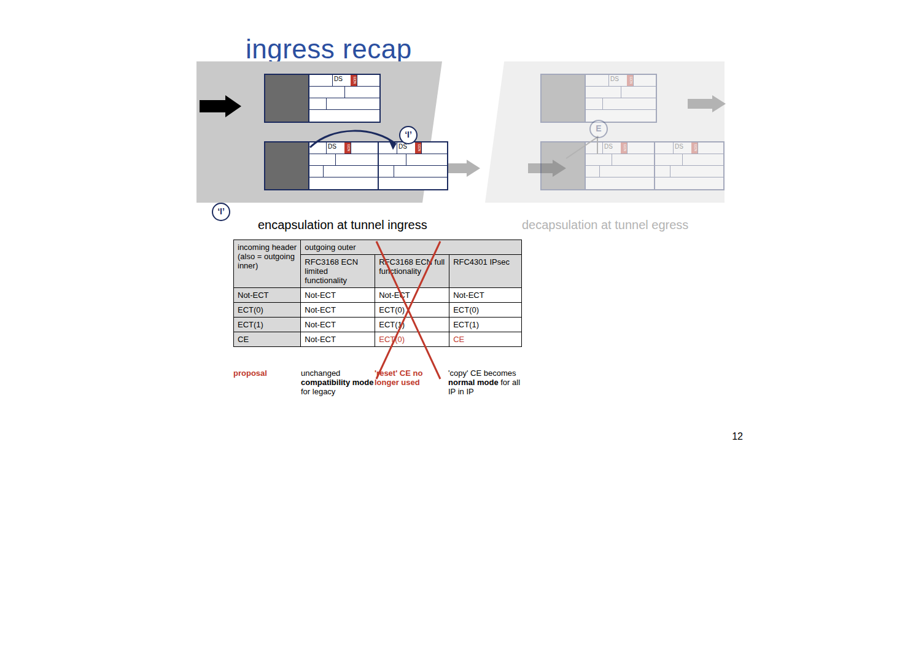ingress recap
DS ECN
DS ECN
DS ECN
DS ECN
DS ECN
DS ECN
‘I’
E
encapsulation at tunnel ingress
decapsulation at tunnel egress
‘I’
| incoming header (also = outgoing inner) | outgoing outer |
| --- | --- |
| RFC3168 ECN limited functionality | RFC3168 ECN full functionality | RFC4301 IPsec |
| Not-ECT | Not-ECT | Not-ECT | Not-ECT |
| ECT(0) | Not-ECT | ECT(0) | ECT(0) |
| ECT(1) | Not-ECT | ECT(1) | ECT(1) |
| CE | Not-ECT | ECT(0) | CE |
proposal
unchanged compatibility mode for legacy
'reset' CE no longer used
'copy' CE becomes normal mode for all IP in IP
12